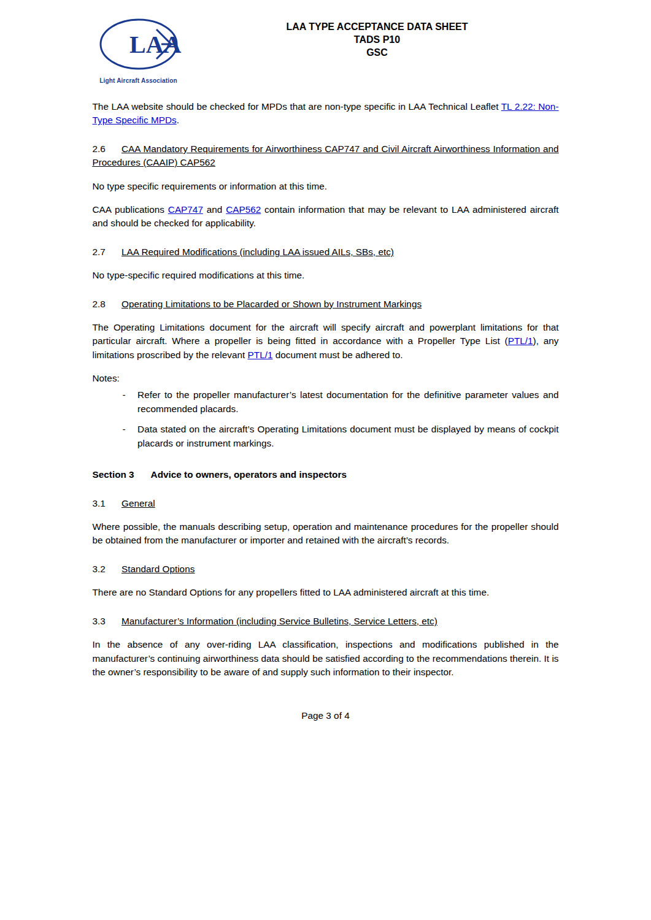LAA
Light Aircraft Association
LAA TYPE ACCEPTANCE DATA SHEET
TADS P10
GSC
The LAA website should be checked for MPDs that are non-type specific in LAA Technical Leaflet TL 2.22: Non-Type Specific MPDs.
2.6 CAA Mandatory Requirements for Airworthiness CAP747 and Civil Aircraft Airworthiness Information and Procedures (CAAIP) CAP562
No type specific requirements or information at this time.
CAA publications CAP747 and CAP562 contain information that may be relevant to LAA administered aircraft and should be checked for applicability.
2.7 LAA Required Modifications (including LAA issued AILs, SBs, etc)
No type-specific required modifications at this time.
2.8 Operating Limitations to be Placarded or Shown by Instrument Markings
The Operating Limitations document for the aircraft will specify aircraft and powerplant limitations for that particular aircraft. Where a propeller is being fitted in accordance with a Propeller Type List (PTL/1), any limitations proscribed by the relevant PTL/1 document must be adhered to.
Notes:
Refer to the propeller manufacturer’s latest documentation for the definitive parameter values and recommended placards.
Data stated on the aircraft’s Operating Limitations document must be displayed by means of cockpit placards or instrument markings.
Section 3 Advice to owners, operators and inspectors
3.1 General
Where possible, the manuals describing setup, operation and maintenance procedures for the propeller should be obtained from the manufacturer or importer and retained with the aircraft’s records.
3.2 Standard Options
There are no Standard Options for any propellers fitted to LAA administered aircraft at this time.
3.3 Manufacturer’s Information (including Service Bulletins, Service Letters, etc)
In the absence of any over-riding LAA classification, inspections and modifications published in the manufacturer’s continuing airworthiness data should be satisfied according to the recommendations therein. It is the owner’s responsibility to be aware of and supply such information to their inspector.
Page 3 of 4